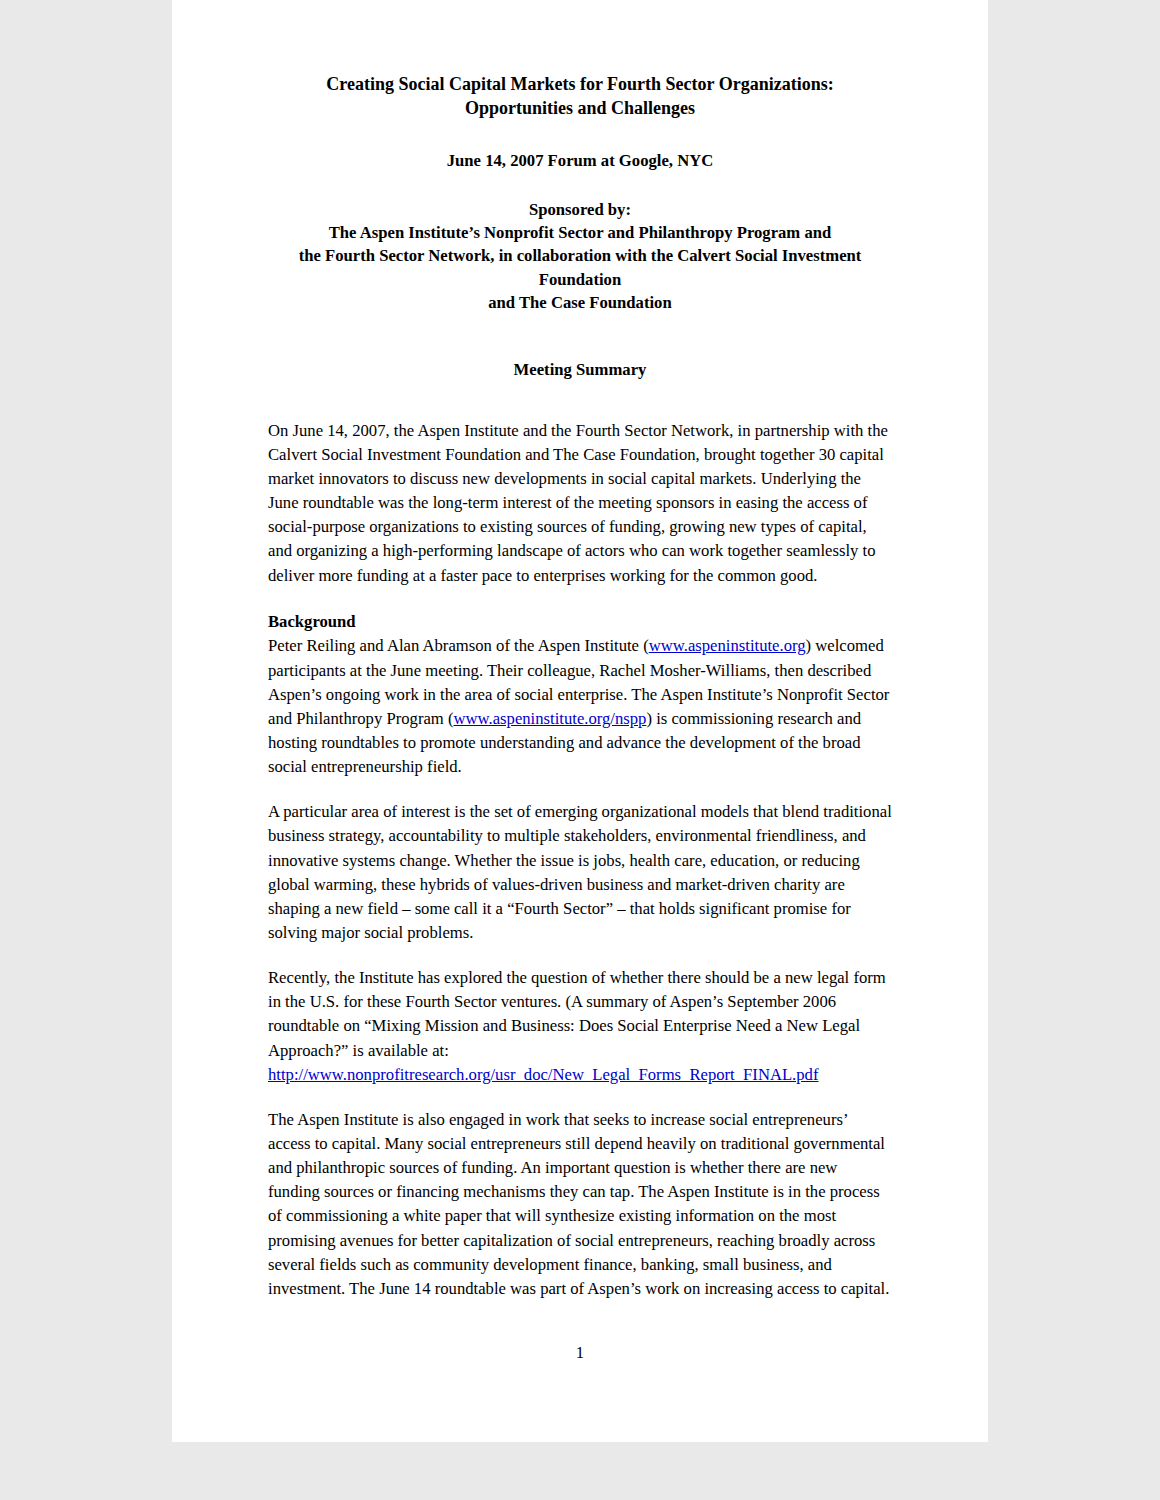Creating Social Capital Markets for Fourth Sector Organizations:
Opportunities and Challenges
June 14, 2007 Forum at Google, NYC
Sponsored by:
The Aspen Institute’s Nonprofit Sector and Philanthropy Program and
the Fourth Sector Network, in collaboration with the Calvert Social Investment Foundation
and The Case Foundation
Meeting Summary
On June 14, 2007, the Aspen Institute and the Fourth Sector Network, in partnership with the Calvert Social Investment Foundation and The Case Foundation, brought together 30 capital market innovators to discuss new developments in social capital markets. Underlying the June roundtable was the long-term interest of the meeting sponsors in easing the access of social-purpose organizations to existing sources of funding, growing new types of capital, and organizing a high-performing landscape of actors who can work together seamlessly to deliver more funding at a faster pace to enterprises working for the common good.
Background
Peter Reiling and Alan Abramson of the Aspen Institute (www.aspeninstitute.org) welcomed participants at the June meeting. Their colleague, Rachel Mosher-Williams, then described Aspen’s ongoing work in the area of social enterprise. The Aspen Institute’s Nonprofit Sector and Philanthropy Program (www.aspeninstitute.org/nspp) is commissioning research and hosting roundtables to promote understanding and advance the development of the broad social entrepreneurship field.
A particular area of interest is the set of emerging organizational models that blend traditional business strategy, accountability to multiple stakeholders, environmental friendliness, and innovative systems change. Whether the issue is jobs, health care, education, or reducing global warming, these hybrids of values-driven business and market-driven charity are shaping a new field – some call it a “Fourth Sector” – that holds significant promise for solving major social problems.
Recently, the Institute has explored the question of whether there should be a new legal form in the U.S. for these Fourth Sector ventures. (A summary of Aspen’s September 2006 roundtable on “Mixing Mission and Business: Does Social Enterprise Need a New Legal Approach?” is available at: http://www.nonprofitresearch.org/usr_doc/New_Legal_Forms_Report_FINAL.pdf
The Aspen Institute is also engaged in work that seeks to increase social entrepreneurs’ access to capital. Many social entrepreneurs still depend heavily on traditional governmental and philanthropic sources of funding. An important question is whether there are new funding sources or financing mechanisms they can tap. The Aspen Institute is in the process of commissioning a white paper that will synthesize existing information on the most promising avenues for better capitalization of social entrepreneurs, reaching broadly across several fields such as community development finance, banking, small business, and investment. The June 14 roundtable was part of Aspen’s work on increasing access to capital.
1